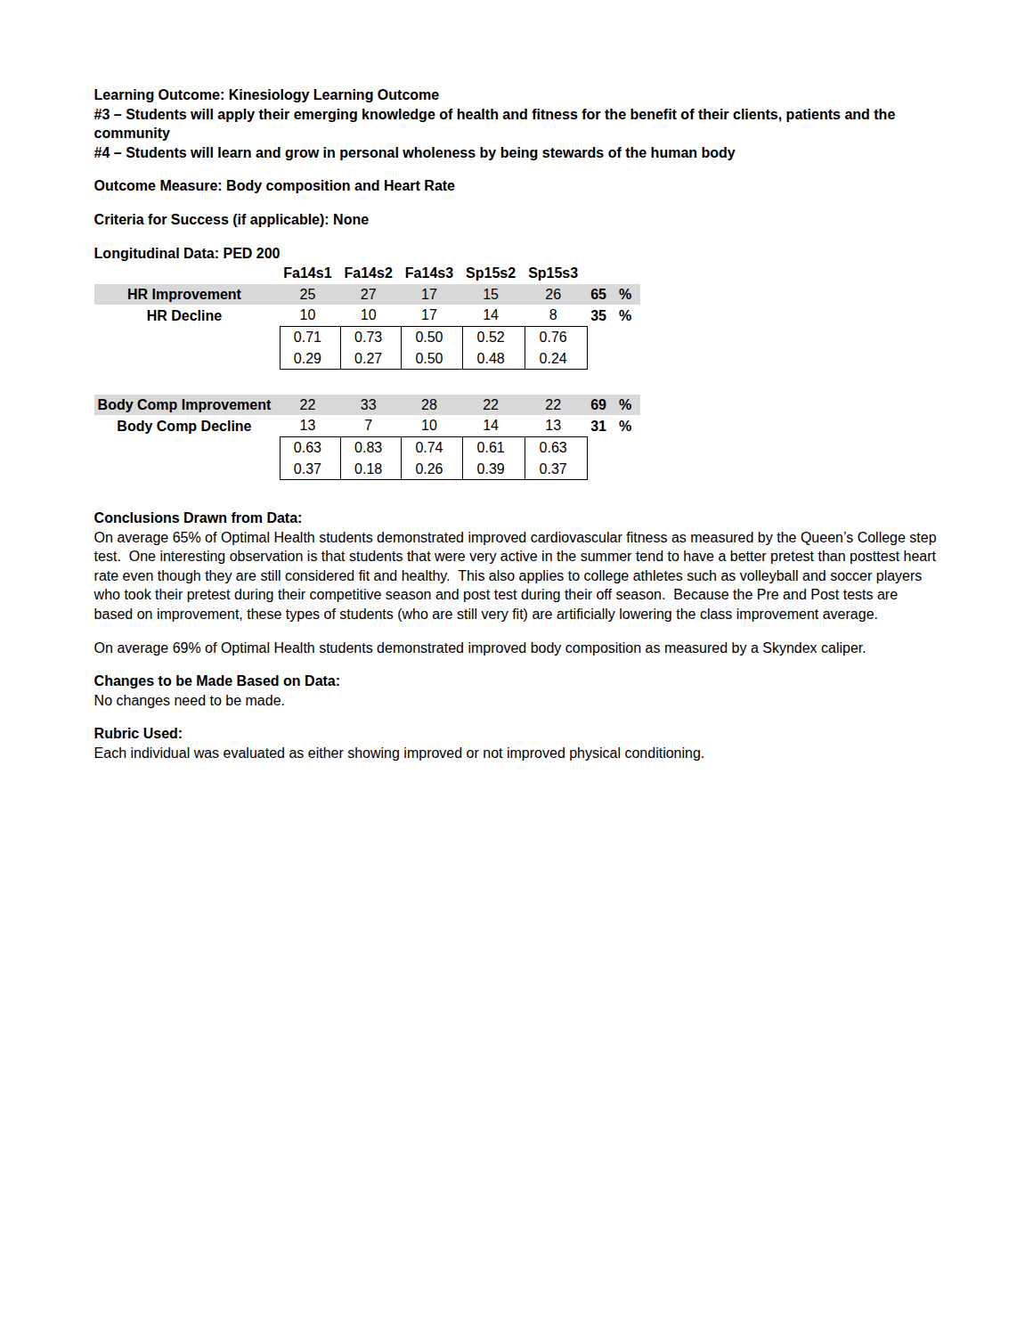Learning Outcome: Kinesiology Learning Outcome
#3 – Students will apply their emerging knowledge of health and fitness for the benefit of their clients, patients and the community
#4 – Students will learn and grow in personal wholeness by being stewards of the human body
Outcome Measure: Body composition and Heart Rate
Criteria for Success (if applicable): None
Longitudinal Data: PED 200
| | Fa14s1 | Fa14s2 | Fa14s3 | Sp15s2 | Sp15s3 | | |
| HR Improvement | 25 | 27 | 17 | 15 | 26 | 65 | % |
| HR Decline | 10 | 10 | 17 | 14 | 8 | 35 | % |
| | 0.71 | 0.73 | 0.50 | 0.52 | 0.76 | | |
| | 0.29 | 0.27 | 0.50 | 0.48 | 0.24 | | |
| Body Comp Improvement | 22 | 33 | 28 | 22 | 22 | 69 | % |
| Body Comp Decline | 13 | 7 | 10 | 14 | 13 | 31 | % |
| | 0.63 | 0.83 | 0.74 | 0.61 | 0.63 | | |
| | 0.37 | 0.18 | 0.26 | 0.39 | 0.37 | | |
Conclusions Drawn from Data:
On average 65% of Optimal Health students demonstrated improved cardiovascular fitness as measured by the Queen’s College step test. One interesting observation is that students that were very active in the summer tend to have a better pretest than posttest heart rate even though they are still considered fit and healthy. This also applies to college athletes such as volleyball and soccer players who took their pretest during their competitive season and post test during their off season. Because the Pre and Post tests are based on improvement, these types of students (who are still very fit) are artificially lowering the class improvement average.
On average 69% of Optimal Health students demonstrated improved body composition as measured by a Skyndex caliper.
Changes to be Made Based on Data:
No changes need to be made.
Rubric Used:
Each individual was evaluated as either showing improved or not improved physical conditioning.